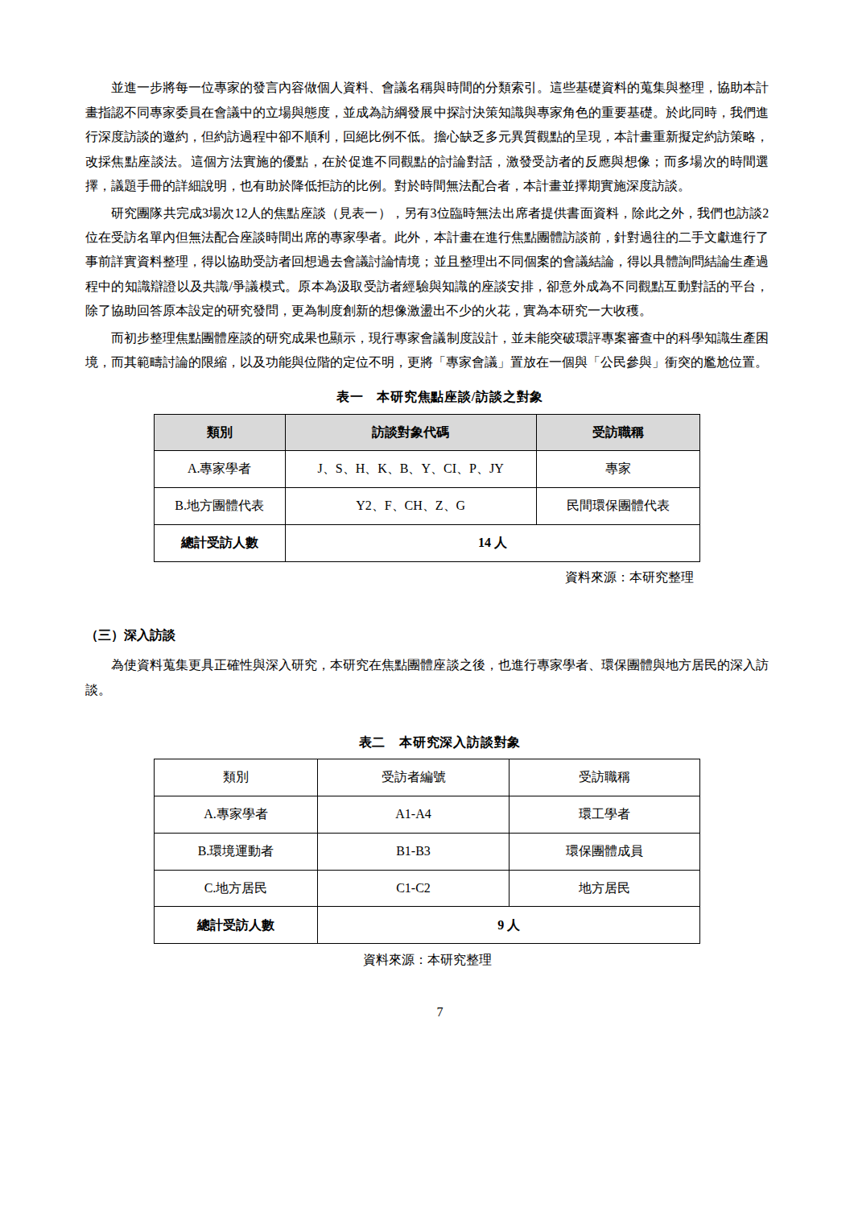並進一步將每一位專家的發言內容做個人資料、會議名稱與時間的分類索引。這些基礎資料的蒐集與整理，協助本計畫指認不同專家委員在會議中的立場與態度，並成為訪綱發展中探討決策知識與專家角色的重要基礎。於此同時，我們進行深度訪談的邀約，但約訪過程中卻不順利，回絕比例不低。擔心缺乏多元異質觀點的呈現，本計畫重新擬定約訪策略，改採焦點座談法。這個方法實施的優點，在於促進不同觀點的討論對話，激發受訪者的反應與想像；而多場次的時間選擇，議題手冊的詳細說明，也有助於降低拒訪的比例。對於時間無法配合者，本計畫並擇期實施深度訪談。
研究團隊共完成3場次12人的焦點座談（見表一），另有3位臨時無法出席者提供書面資料，除此之外，我們也訪談2位在受訪名單內但無法配合座談時間出席的專家學者。此外，本計畫在進行焦點團體訪談前，針對過往的二手文獻進行了事前詳實資料整理，得以協助受訪者回想過去會議討論情境；並且整理出不同個案的會議結論，得以具體詢問結論生產過程中的知識辯證以及共識/爭議模式。原本為汲取受訪者經驗與知識的座談安排，卻意外成為不同觀點互動對話的平台，除了協助回答原本設定的研究發問，更為制度創新的想像激盪出不少的火花，實為本研究一大收穫。
而初步整理焦點團體座談的研究成果也顯示，現行專家會議制度設計，並未能突破環評專案審查中的科學知識生產困境，而其範疇討論的限縮，以及功能與位階的定位不明，更將「專家會議」置放在一個與「公民參與」衝突的尷尬位置。
表一　本研究焦點座談/訪談之對象
| 類別 | 訪談對象代碼 | 受訪職稱 |
| --- | --- | --- |
| A.專家學者 | J、S、H、K、B、Y、CI、P、JY | 專家 |
| B.地方團體代表 | Y2、F、CH、Z、G | 民間環保團體代表 |
| 總計受訪人數 | 14 人 |
資料來源：本研究整理
（三）深入訪談
為使資料蒐集更具正確性與深入研究，本研究在焦點團體座談之後，也進行專家學者、環保團體與地方居民的深入訪談。
表二　本研究深入訪談對象
| 類別 | 受訪者編號 | 受訪職稱 |
| --- | --- | --- |
| A.專家學者 | A1-A4 | 環工學者 |
| B.環境運動者 | B1-B3 | 環保團體成員 |
| C.地方居民 | C1-C2 | 地方居民 |
| 總計受訪人數 | 9 人 |
資料來源：本研究整理
7